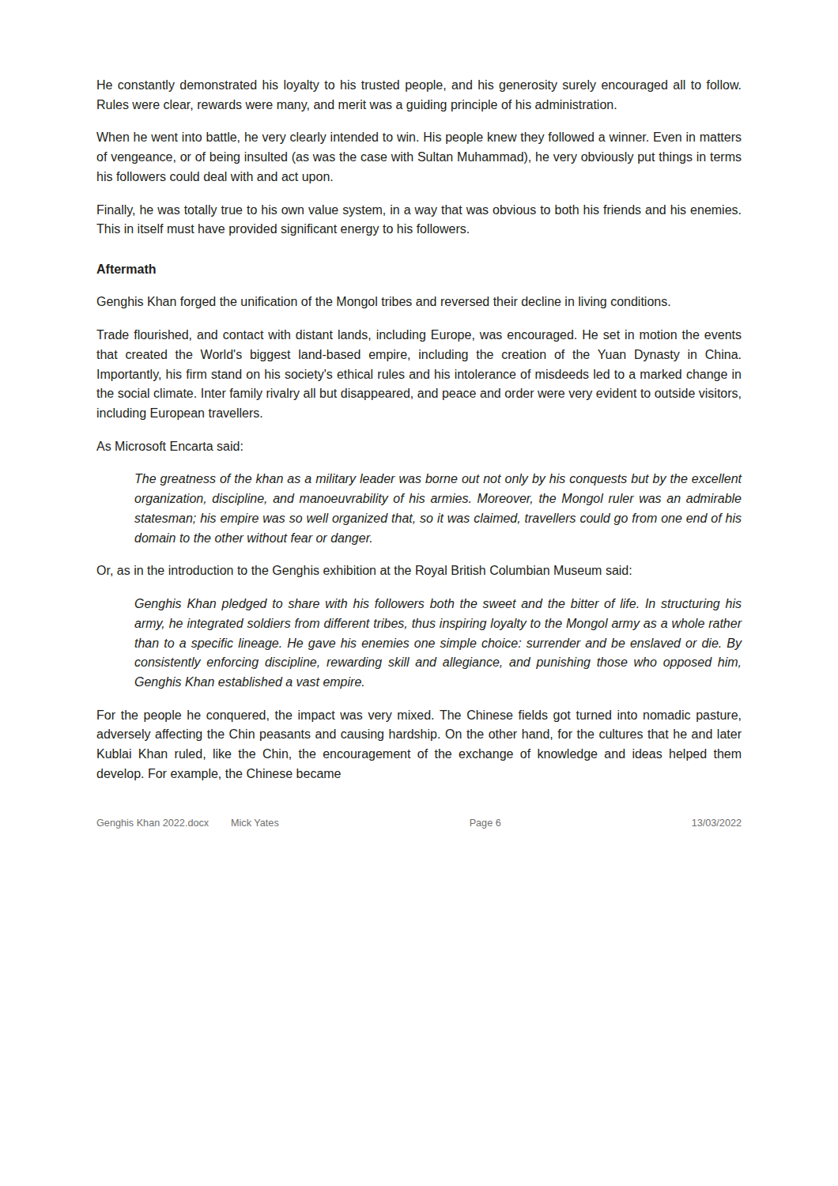He constantly demonstrated his loyalty to his trusted people, and his generosity surely encouraged all to follow. Rules were clear, rewards were many, and merit was a guiding principle of his administration.
When he went into battle, he very clearly intended to win. His people knew they followed a winner. Even in matters of vengeance, or of being insulted (as was the case with Sultan Muhammad), he very obviously put things in terms his followers could deal with and act upon.
Finally, he was totally true to his own value system, in a way that was obvious to both his friends and his enemies. This in itself must have provided significant energy to his followers.
Aftermath
Genghis Khan forged the unification of the Mongol tribes and reversed their decline in living conditions.
Trade flourished, and contact with distant lands, including Europe, was encouraged. He set in motion the events that created the World's biggest land-based empire, including the creation of the Yuan Dynasty in China. Importantly, his firm stand on his society's ethical rules and his intolerance of misdeeds led to a marked change in the social climate. Inter family rivalry all but disappeared, and peace and order were very evident to outside visitors, including European travellers.
As Microsoft Encarta said:
The greatness of the khan as a military leader was borne out not only by his conquests but by the excellent organization, discipline, and manoeuvrability of his armies. Moreover, the Mongol ruler was an admirable statesman; his empire was so well organized that, so it was claimed, travellers could go from one end of his domain to the other without fear or danger.
Or, as in the introduction to the Genghis exhibition at the Royal British Columbian Museum said:
Genghis Khan pledged to share with his followers both the sweet and the bitter of life. In structuring his army, he integrated soldiers from different tribes, thus inspiring loyalty to the Mongol army as a whole rather than to a specific lineage. He gave his enemies one simple choice: surrender and be enslaved or die. By consistently enforcing discipline, rewarding skill and allegiance, and punishing those who opposed him, Genghis Khan established a vast empire.
For the people he conquered, the impact was very mixed. The Chinese fields got turned into nomadic pasture, adversely affecting the Chin peasants and causing hardship. On the other hand, for the cultures that he and later Kublai Khan ruled, like the Chin, the encouragement of the exchange of knowledge and ideas helped them develop. For example, the Chinese became
Genghis Khan 2022.docx Mick Yates Page 6 13/03/2022